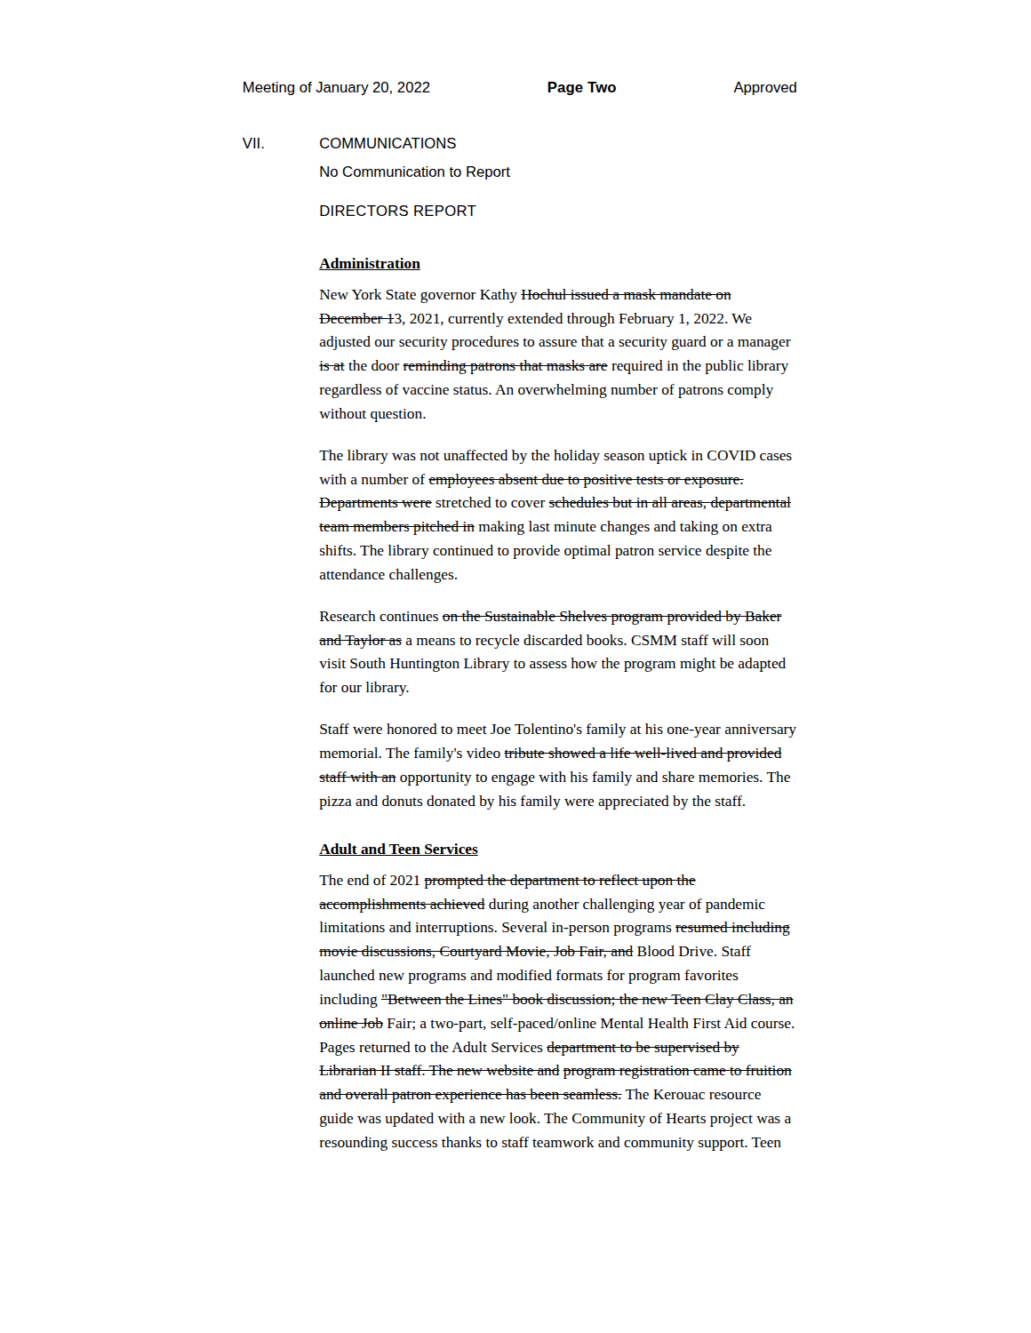Meeting of January 20, 2022
Page Two
Approved
VII.
COMMUNICATIONS
No Communication to Report
DIRECTORS REPORT
Administration
New York State governor Kathy Hochul issued a mask mandate on December 13, 2021, currently extended through February 1, 2022. We adjusted our security procedures to assure that a security guard or a manager is at the door reminding patrons that masks are required in the public library regardless of vaccine status. An overwhelming number of patrons comply without question.
The library was not unaffected by the holiday season uptick in COVID cases with a number of employees absent due to positive tests or exposure. Departments were stretched to cover schedules but in all areas, departmental team members pitched in making last minute changes and taking on extra shifts. The library continued to provide optimal patron service despite the attendance challenges.
Research continues on the Sustainable Shelves program provided by Baker and Taylor as a means to recycle discarded books. CSMM staff will soon visit South Huntington Library to assess how the program might be adapted for our library.
Staff were honored to meet Joe Tolentino's family at his one-year anniversary memorial. The family's video tribute showed a life well-lived and provided staff with an opportunity to engage with his family and share memories. The pizza and donuts donated by his family were appreciated by the staff.
Adult and Teen Services
The end of 2021 prompted the department to reflect upon the accomplishments achieved during another challenging year of pandemic limitations and interruptions. Several in-person programs resumed including movie discussions, Courtyard Movie, Job Fair, and Blood Drive. Staff launched new programs and modified formats for program favorites including "Between the Lines" book discussion; the new Teen Clay Class, an online Job Fair; a two-part, self-paced/online Mental Health First Aid course. Pages returned to the Adult Services department to be supervised by Librarian II staff. The new website and program registration came to fruition and overall patron experience has been seamless. The Kerouac resource guide was updated with a new look. The Community of Hearts project was a resounding success thanks to staff teamwork and community support. Teen